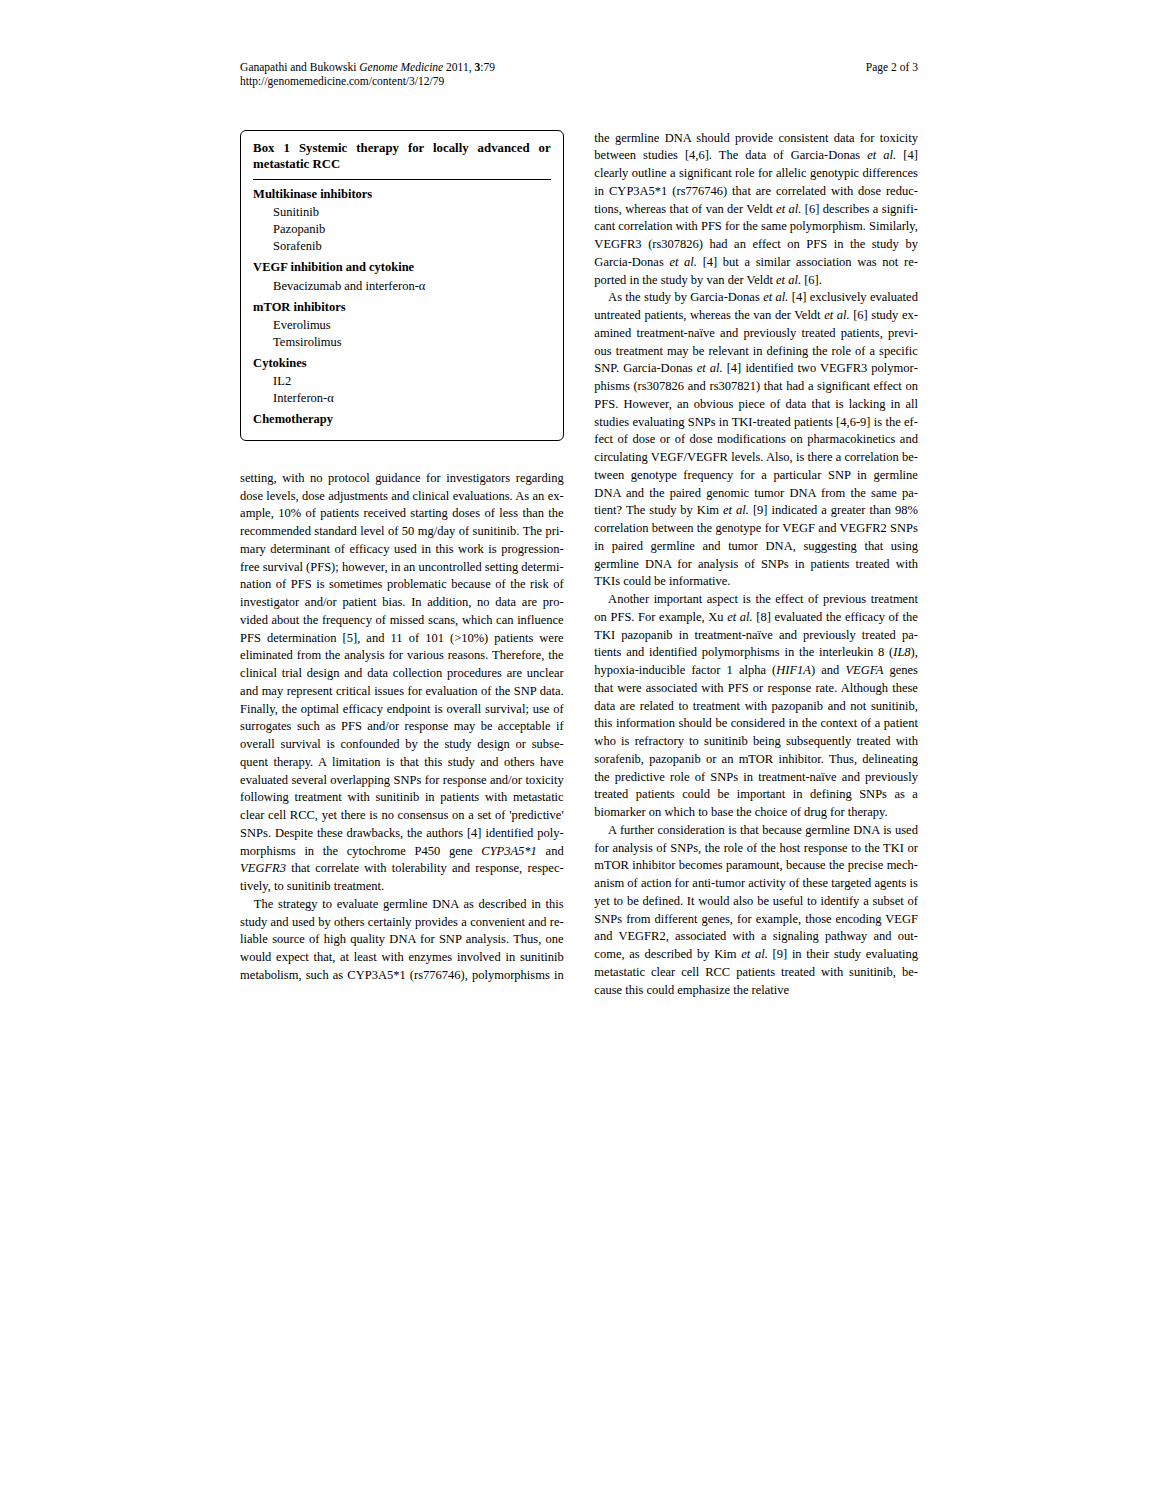Ganapathi and Bukowski Genome Medicine 2011, 3:79
http://genomemedicine.com/content/3/12/79
Page 2 of 3
Box 1 Systemic therapy for locally advanced or metastatic RCC
Multikinase inhibitors
Sunitinib
Pazopanib
Sorafenib
VEGF inhibition and cytokine
Bevacizumab and interferon-α
mTOR inhibitors
Everolimus
Temsirolimus
Cytokines
IL2
Interferon-α
Chemotherapy
setting, with no protocol guidance for investigators regarding dose levels, dose adjustments and clinical evaluations. As an example, 10% of patients received starting doses of less than the recommended standard level of 50 mg/day of sunitinib. The primary determinant of efficacy used in this work is progression-free survival (PFS); however, in an uncontrolled setting determination of PFS is sometimes problematic because of the risk of investigator and/or patient bias. In addition, no data are provided about the frequency of missed scans, which can influence PFS determination [5], and 11 of 101 (>10%) patients were eliminated from the analysis for various reasons. Therefore, the clinical trial design and data collection procedures are unclear and may represent critical issues for evaluation of the SNP data. Finally, the optimal efficacy endpoint is overall survival; use of surrogates such as PFS and/or response may be acceptable if overall survival is confounded by the study design or subsequent therapy. A limitation is that this study and others have evaluated several overlapping SNPs for response and/or toxicity following treatment with sunitinib in patients with metastatic clear cell RCC, yet there is no consensus on a set of 'predictive' SNPs. Despite these drawbacks, the authors [4] identified polymorphisms in the cytochrome P450 gene CYP3A5*1 and VEGFR3 that correlate with tolerability and response, respectively, to sunitinib treatment.
The strategy to evaluate germline DNA as described in this study and used by others certainly provides a convenient and reliable source of high quality DNA for SNP analysis. Thus, one would expect that, at least with enzymes involved in sunitinib metabolism, such as CYP3A5*1 (rs776746), polymorphisms in the germline DNA should provide consistent data for toxicity between studies [4,6]. The data of Garcia-Donas et al. [4] clearly outline a significant role for allelic genotypic differences in CYP3A5*1 (rs776746) that are correlated with dose reductions, whereas that of van der Veldt et al. [6] describes a significant correlation with PFS for the same polymorphism. Similarly, VEGFR3 (rs307826) had an effect on PFS in the study by Garcia-Donas et al. [4] but a similar association was not reported in the study by van der Veldt et al. [6].
As the study by Garcia-Donas et al. [4] exclusively evaluated untreated patients, whereas the van der Veldt et al. [6] study examined treatment-naïve and previously treated patients, previous treatment may be relevant in defining the role of a specific SNP. Garcia-Donas et al. [4] identified two VEGFR3 polymorphisms (rs307826 and rs307821) that had a significant effect on PFS. However, an obvious piece of data that is lacking in all studies evaluating SNPs in TKI-treated patients [4,6-9] is the effect of dose or of dose modifications on pharmacokinetics and circulating VEGF/VEGFR levels. Also, is there a correlation between genotype frequency for a particular SNP in germline DNA and the paired genomic tumor DNA from the same patient? The study by Kim et al. [9] indicated a greater than 98% correlation between the genotype for VEGF and VEGFR2 SNPs in paired germline and tumor DNA, suggesting that using germline DNA for analysis of SNPs in patients treated with TKIs could be informative.
Another important aspect is the effect of previous treatment on PFS. For example, Xu et al. [8] evaluated the efficacy of the TKI pazopanib in treatment-naïve and previously treated patients and identified polymorphisms in the interleukin 8 (IL8), hypoxia-inducible factor 1 alpha (HIF1A) and VEGFA genes that were associated with PFS or response rate. Although these data are related to treatment with pazopanib and not sunitinib, this information should be considered in the context of a patient who is refractory to sunitinib being subsequently treated with sorafenib, pazopanib or an mTOR inhibitor. Thus, delineating the predictive role of SNPs in treatment-naïve and previously treated patients could be important in defining SNPs as a biomarker on which to base the choice of drug for therapy.
A further consideration is that because germline DNA is used for analysis of SNPs, the role of the host response to the TKI or mTOR inhibitor becomes paramount, because the precise mechanism of action for anti-tumor activity of these targeted agents is yet to be defined. It would also be useful to identify a subset of SNPs from different genes, for example, those encoding VEGF and VEGFR2, associated with a signaling pathway and outcome, as described by Kim et al. [9] in their study evaluating metastatic clear cell RCC patients treated with sunitinib, because this could emphasize the relative